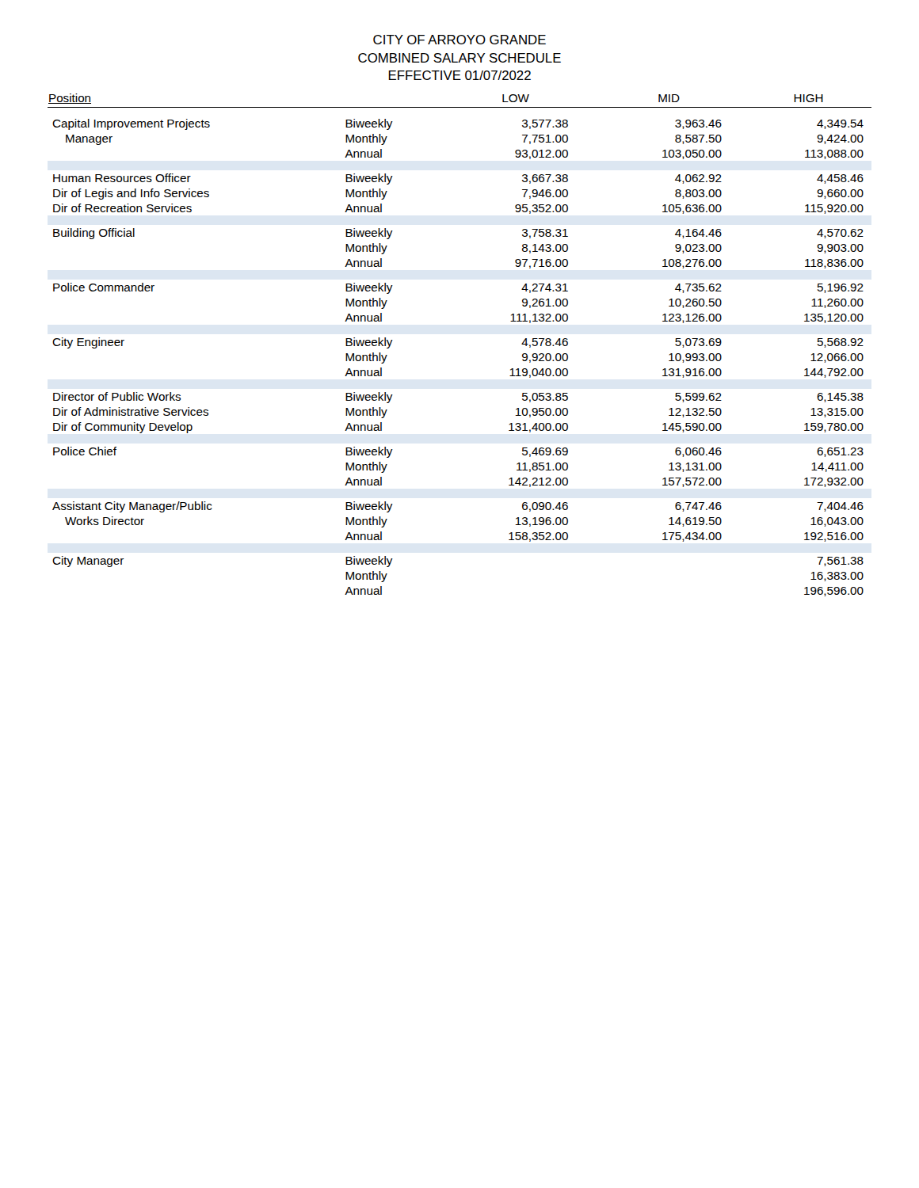CITY OF ARROYO GRANDE
COMBINED SALARY SCHEDULE
EFFECTIVE 01/07/2022
| Position | LOW | MID | HIGH |
| --- | --- | --- | --- |
| Capital Improvement Projects | Biweekly | 3,577.38 | 3,963.46 | 4,349.54 |
| Manager | Monthly | 7,751.00 | 8,587.50 | 9,424.00 |
| | Annual | 93,012.00 | 103,050.00 | 113,088.00 |
| Human Resources Officer | Biweekly | 3,667.38 | 4,062.92 | 4,458.46 |
| Dir of Legis and Info Services | Monthly | 7,946.00 | 8,803.00 | 9,660.00 |
| Dir of Recreation Services | Annual | 95,352.00 | 105,636.00 | 115,920.00 |
| Building Official | Biweekly | 3,758.31 | 4,164.46 | 4,570.62 |
| | Monthly | 8,143.00 | 9,023.00 | 9,903.00 |
| | Annual | 97,716.00 | 108,276.00 | 118,836.00 |
| Police Commander | Biweekly | 4,274.31 | 4,735.62 | 5,196.92 |
| | Monthly | 9,261.00 | 10,260.50 | 11,260.00 |
| | Annual | 111,132.00 | 123,126.00 | 135,120.00 |
| City Engineer | Biweekly | 4,578.46 | 5,073.69 | 5,568.92 |
| | Monthly | 9,920.00 | 10,993.00 | 12,066.00 |
| | Annual | 119,040.00 | 131,916.00 | 144,792.00 |
| Director of Public Works | Biweekly | 5,053.85 | 5,599.62 | 6,145.38 |
| Dir of Administrative Services | Monthly | 10,950.00 | 12,132.50 | 13,315.00 |
| Dir of Community Develop | Annual | 131,400.00 | 145,590.00 | 159,780.00 |
| Police Chief | Biweekly | 5,469.69 | 6,060.46 | 6,651.23 |
| | Monthly | 11,851.00 | 13,131.00 | 14,411.00 |
| | Annual | 142,212.00 | 157,572.00 | 172,932.00 |
| Assistant City Manager/Public | Biweekly | 6,090.46 | 6,747.46 | 7,404.46 |
| Works Director | Monthly | 13,196.00 | 14,619.50 | 16,043.00 |
| | Annual | 158,352.00 | 175,434.00 | 192,516.00 |
| City Manager | Biweekly | | | 7,561.38 |
| | Monthly | | | 16,383.00 |
| | Annual | | | 196,596.00 |